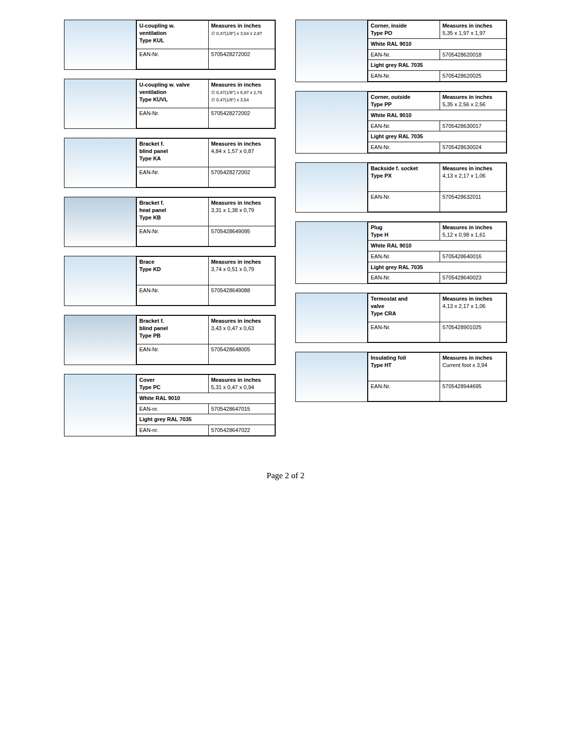| U-coupling w. ventilation Type KUL | Measures in inches ∅ 0,47(1/8") x 3,54 x 2,87 |
| EAN-Nr. | 5705428272002 |
| U-coupling w. valve ventilation Type KUVL | Measures in inches ∅ 0,47(1/8") x 6,97 x 2,76 ∅ 0,47(1/8") x 3,54 |
| EAN-Nr. | 5705428272002 |
| Bracket f. blind panel Type KA | Measures in inches 4,84 x 1,57 x 0,87 |
| EAN-Nr. | 5705428272002 |
| Bracket f. heat panel Type KB | Measures in inches 3,31 x 1,38 x 0,79 |
| EAN-Nr. | 5705428649095 |
| Brace Type KD | Measures in inches 3,74 x 0,51 x 0,79 |
| EAN-Nr. | 5705428649088 |
| Bracket f. blind panel Type PB | Measures in inches 3,43 x 0,47 x 0,63 |
| EAN-Nr. | 5705428648005 |
| Cover Type PC | Measures in inches 5,31 x 0,47 x 0,94 |
| White RAL 9010 |
| EAN-nr. | 5705428647015 |
| Light grey RAL 7035 |
| EAN-nr. | 5705428647022 |
| Corner, inside Type PO | Measures in inches 5,35 x 1,97 x 1,97 |
| White RAL 9010 |
| EAN-Nr. | 5705428620018 |
| Light grey RAL 7035 |
| EAN-Nr. | 5705428620025 |
| Corner, outside Type PP | Measures in inches 5,35 x 2,56 x 2,56 |
| White RAL 9010 |
| EAN-Nr. | 5705428630017 |
| Light grey RAL 7035 |
| EAN-Nr. | 5705428630024 |
| Backside f. socket Type PX | Measures in inches 4,13 x 2,17 x 1,06 |
| EAN-Nr. | 5705428632011 |
| Plug Type H | Measures in inches 5,12 x 0,98 x 1,61 |
| White RAL 9010 |
| EAN-Nr. | 5705428640016 |
| Light grey RAL 7035 |
| EAN-Nr. | 5705428640023 |
| Termostat and valve Type CRA | Measures in inches 4,13 x 2,17 x 1,06 |
| EAN-Nr. | 5705428901025 |
| Insulating foil Type HT | Measures in inches Current foot x 3,94 |
| EAN-Nr. | 5705428944695 |
Page 2 of 2